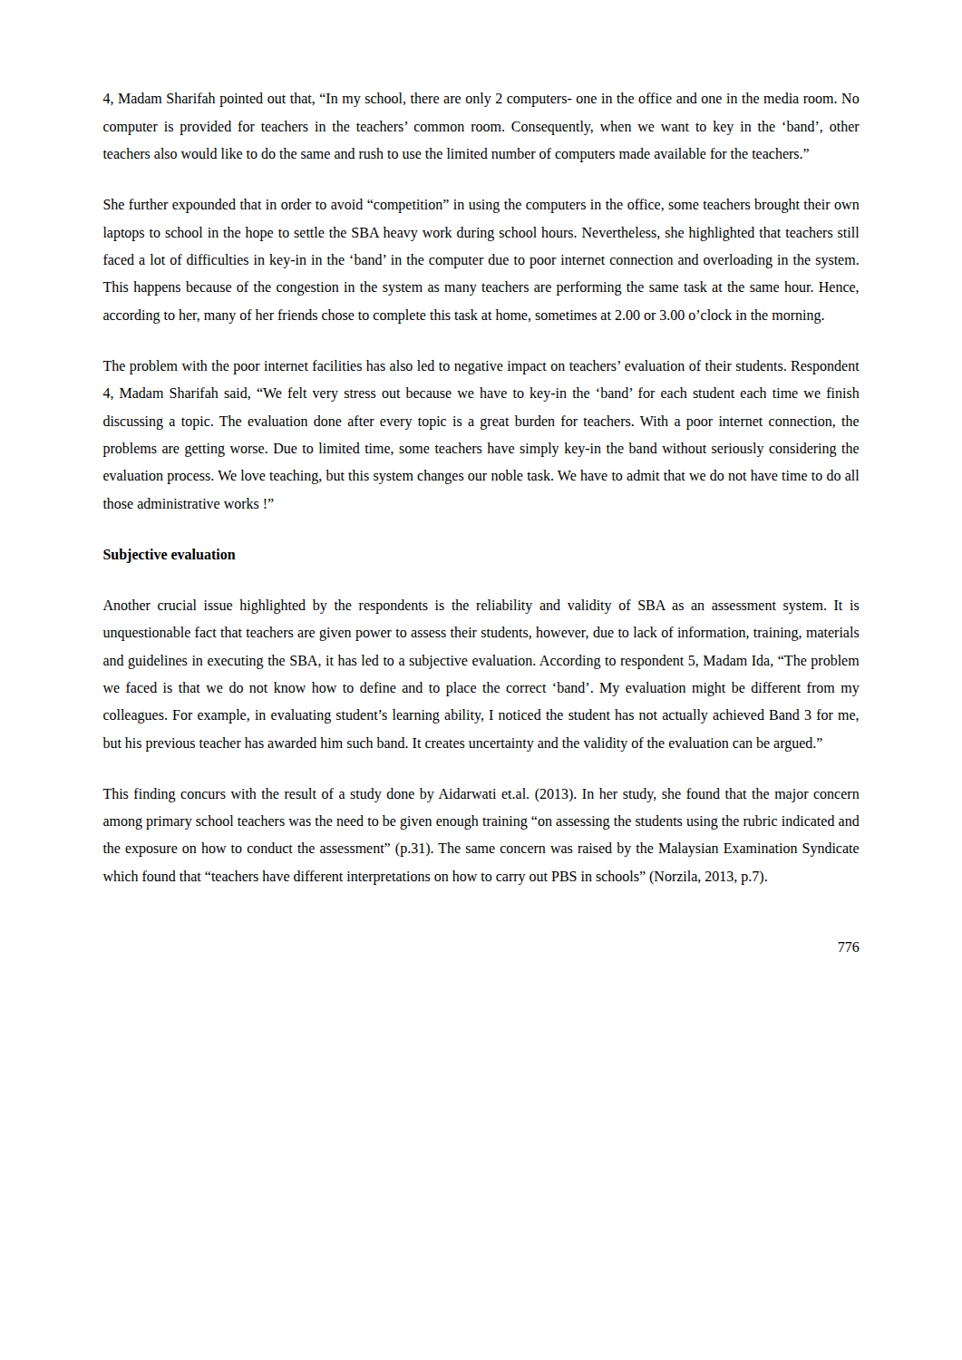4, Madam Sharifah pointed out that, “In my school, there are only 2 computers- one in the office and one in the media room. No computer is provided for teachers in the teachers’ common room. Consequently, when we want to key in the ‘band’, other teachers also would like to do the same and rush to use the limited number of computers made available for the teachers.”
She further expounded that in order to avoid “competition” in using the computers in the office, some teachers brought their own laptops to school in the hope to settle the SBA heavy work during school hours. Nevertheless, she highlighted that teachers still faced a lot of difficulties in key-in in the ‘band’ in the computer due to poor internet connection and overloading in the system. This happens because of the congestion in the system as many teachers are performing the same task at the same hour. Hence, according to her, many of her friends chose to complete this task at home, sometimes at 2.00 or 3.00 o’clock in the morning.
The problem with the poor internet facilities has also led to negative impact on teachers’ evaluation of their students. Respondent 4, Madam Sharifah said, “We felt very stress out because we have to key-in the ‘band’ for each student each time we finish discussing a topic. The evaluation done after every topic is a great burden for teachers. With a poor internet connection, the problems are getting worse. Due to limited time, some teachers have simply key-in the band without seriously considering the evaluation process. We love teaching, but this system changes our noble task. We have to admit that we do not have time to do all those administrative works !”
Subjective evaluation
Another crucial issue highlighted by the respondents is the reliability and validity of SBA as an assessment system. It is unquestionable fact that teachers are given power to assess their students, however, due to lack of information, training, materials and guidelines in executing the SBA, it has led to a subjective evaluation. According to respondent 5, Madam Ida, “The problem we faced is that we do not know how to define and to place the correct ‘band’. My evaluation might be different from my colleagues. For example, in evaluating student’s learning ability, I noticed the student has not actually achieved Band 3 for me, but his previous teacher has awarded him such band. It creates uncertainty and the validity of the evaluation can be argued.”
This finding concurs with the result of a study done by Aidarwati et.al. (2013). In her study, she found that the major concern among primary school teachers was the need to be given enough training “on assessing the students using the rubric indicated and the exposure on how to conduct the assessment” (p.31). The same concern was raised by the Malaysian Examination Syndicate which found that “teachers have different interpretations on how to carry out PBS in schools” (Norzila, 2013, p.7).
776